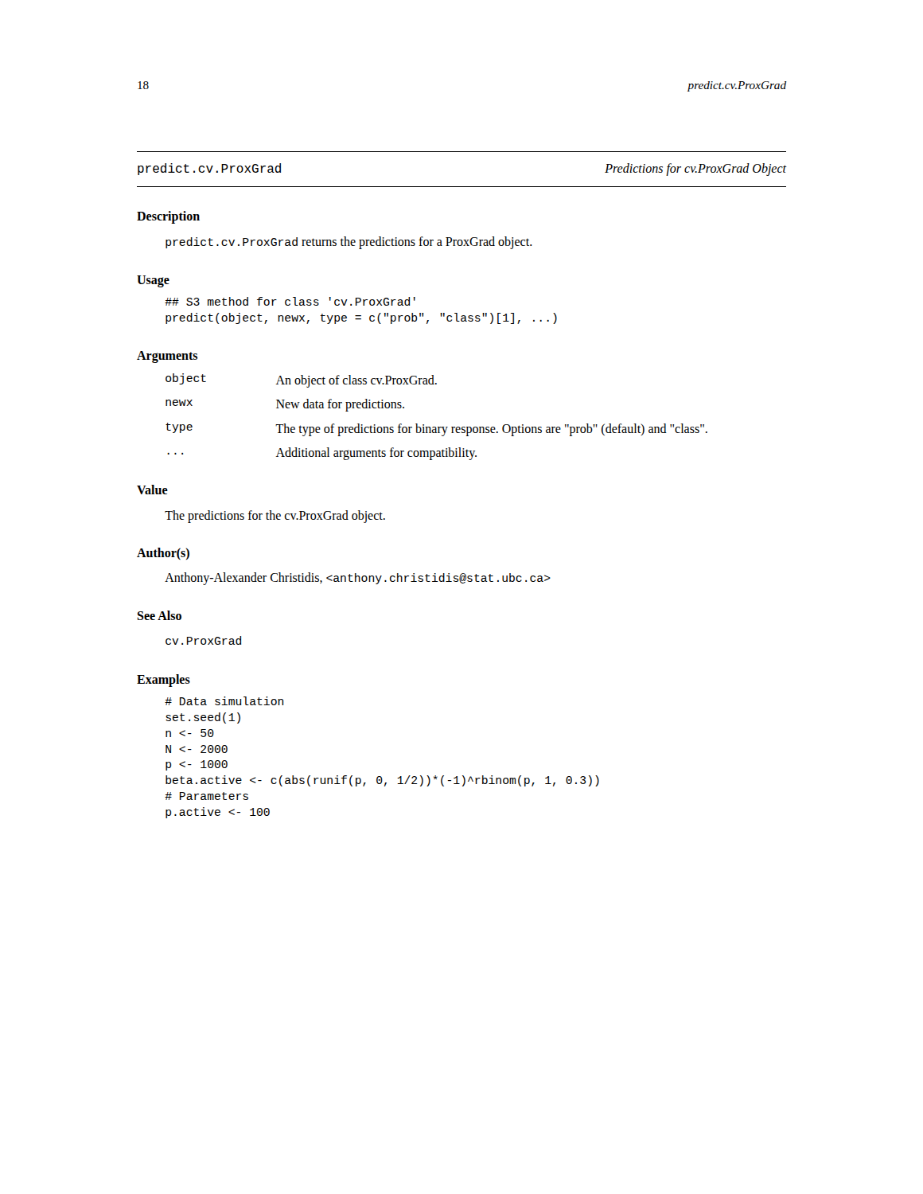18 predict.cv.ProxGrad
predict.cv.ProxGrad Predictions for cv.ProxGrad Object
Description
predict.cv.ProxGrad returns the predictions for a ProxGrad object.
Usage
## S3 method for class 'cv.ProxGrad'
predict(object, newx, type = c("prob", "class")[1], ...)
Arguments
object
An object of class cv.ProxGrad.
newx
New data for predictions.
type
The type of predictions for binary response. Options are "prob" (default) and "class".
...
Additional arguments for compatibility.
Value
The predictions for the cv.ProxGrad object.
Author(s)
Anthony-Alexander Christidis, <anthony.christidis@stat.ubc.ca>
See Also
cv.ProxGrad
Examples
# Data simulation
set.seed(1)
n <- 50
N <- 2000
p <- 1000
beta.active <- c(abs(runif(p, 0, 1/2))*(-1)^rbinom(p, 1, 0.3))
# Parameters
p.active <- 100